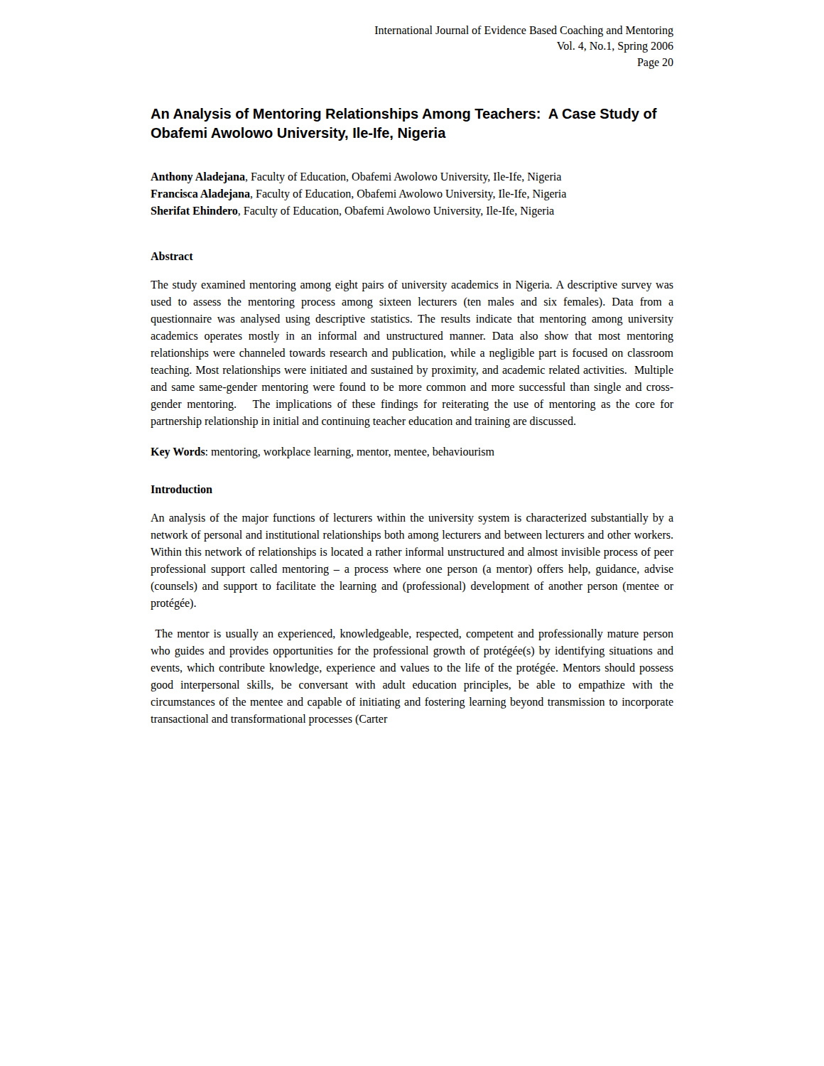International Journal of Evidence Based Coaching and Mentoring
Vol. 4, No.1, Spring 2006
Page 20
An Analysis of Mentoring Relationships Among Teachers: A Case Study of Obafemi Awolowo University, Ile-Ife, Nigeria
Anthony Aladejana, Faculty of Education, Obafemi Awolowo University, Ile-Ife, Nigeria
Francisca Aladejana, Faculty of Education, Obafemi Awolowo University, Ile-Ife, Nigeria
Sherifat Ehindero, Faculty of Education, Obafemi Awolowo University, Ile-Ife, Nigeria
Abstract
The study examined mentoring among eight pairs of university academics in Nigeria. A descriptive survey was used to assess the mentoring process among sixteen lecturers (ten males and six females). Data from a questionnaire was analysed using descriptive statistics. The results indicate that mentoring among university academics operates mostly in an informal and unstructured manner. Data also show that most mentoring relationships were channeled towards research and publication, while a negligible part is focused on classroom teaching. Most relationships were initiated and sustained by proximity, and academic related activities. Multiple and same same-gender mentoring were found to be more common and more successful than single and cross-gender mentoring. The implications of these findings for reiterating the use of mentoring as the core for partnership relationship in initial and continuing teacher education and training are discussed.
Key Words: mentoring, workplace learning, mentor, mentee, behaviourism
Introduction
An analysis of the major functions of lecturers within the university system is characterized substantially by a network of personal and institutional relationships both among lecturers and between lecturers and other workers. Within this network of relationships is located a rather informal unstructured and almost invisible process of peer professional support called mentoring – a process where one person (a mentor) offers help, guidance, advise (counsels) and support to facilitate the learning and (professional) development of another person (mentee or protégée).
The mentor is usually an experienced, knowledgeable, respected, competent and professionally mature person who guides and provides opportunities for the professional growth of protégée(s) by identifying situations and events, which contribute knowledge, experience and values to the life of the protégée. Mentors should possess good interpersonal skills, be conversant with adult education principles, be able to empathize with the circumstances of the mentee and capable of initiating and fostering learning beyond transmission to incorporate transactional and transformational processes (Carter